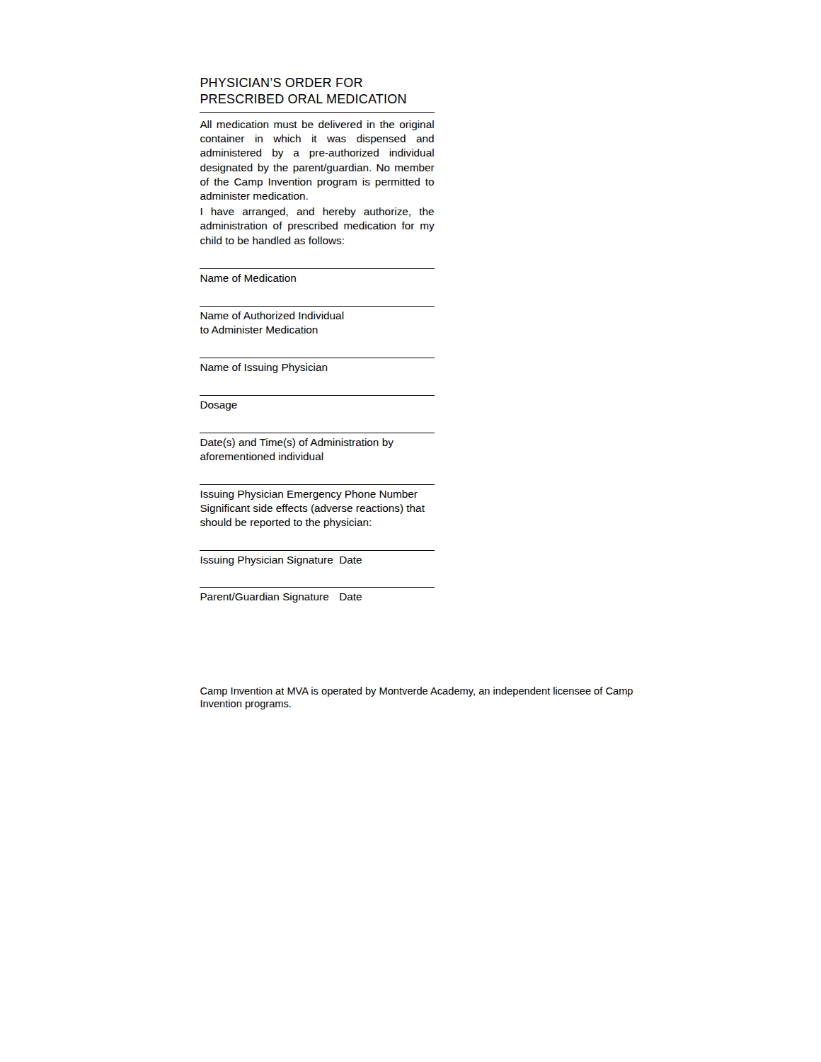PHYSICIAN’S ORDER FOR
PRESCRIBED ORAL MEDICATION
All medication must be delivered in the original container in which it was dispensed and administered by a pre-authorized individual designated by the parent/guardian. No member of the Camp Invention program is permitted to administer medication.
I have arranged, and hereby authorize, the administration of prescribed medication for my child to be handled as follows:
Name of Medication
Name of Authorized Individual
to Administer Medication
Name of Issuing Physician
Dosage
Date(s) and Time(s) of Administration by aforementioned individual
Issuing Physician Emergency Phone Number
Significant side effects (adverse reactions) that should be reported to the physician:
Issuing Physician Signature Date
Parent/Guardian Signature Date
Camp Invention at MVA is operated by Montverde Academy, an independent licensee of Camp Invention programs.